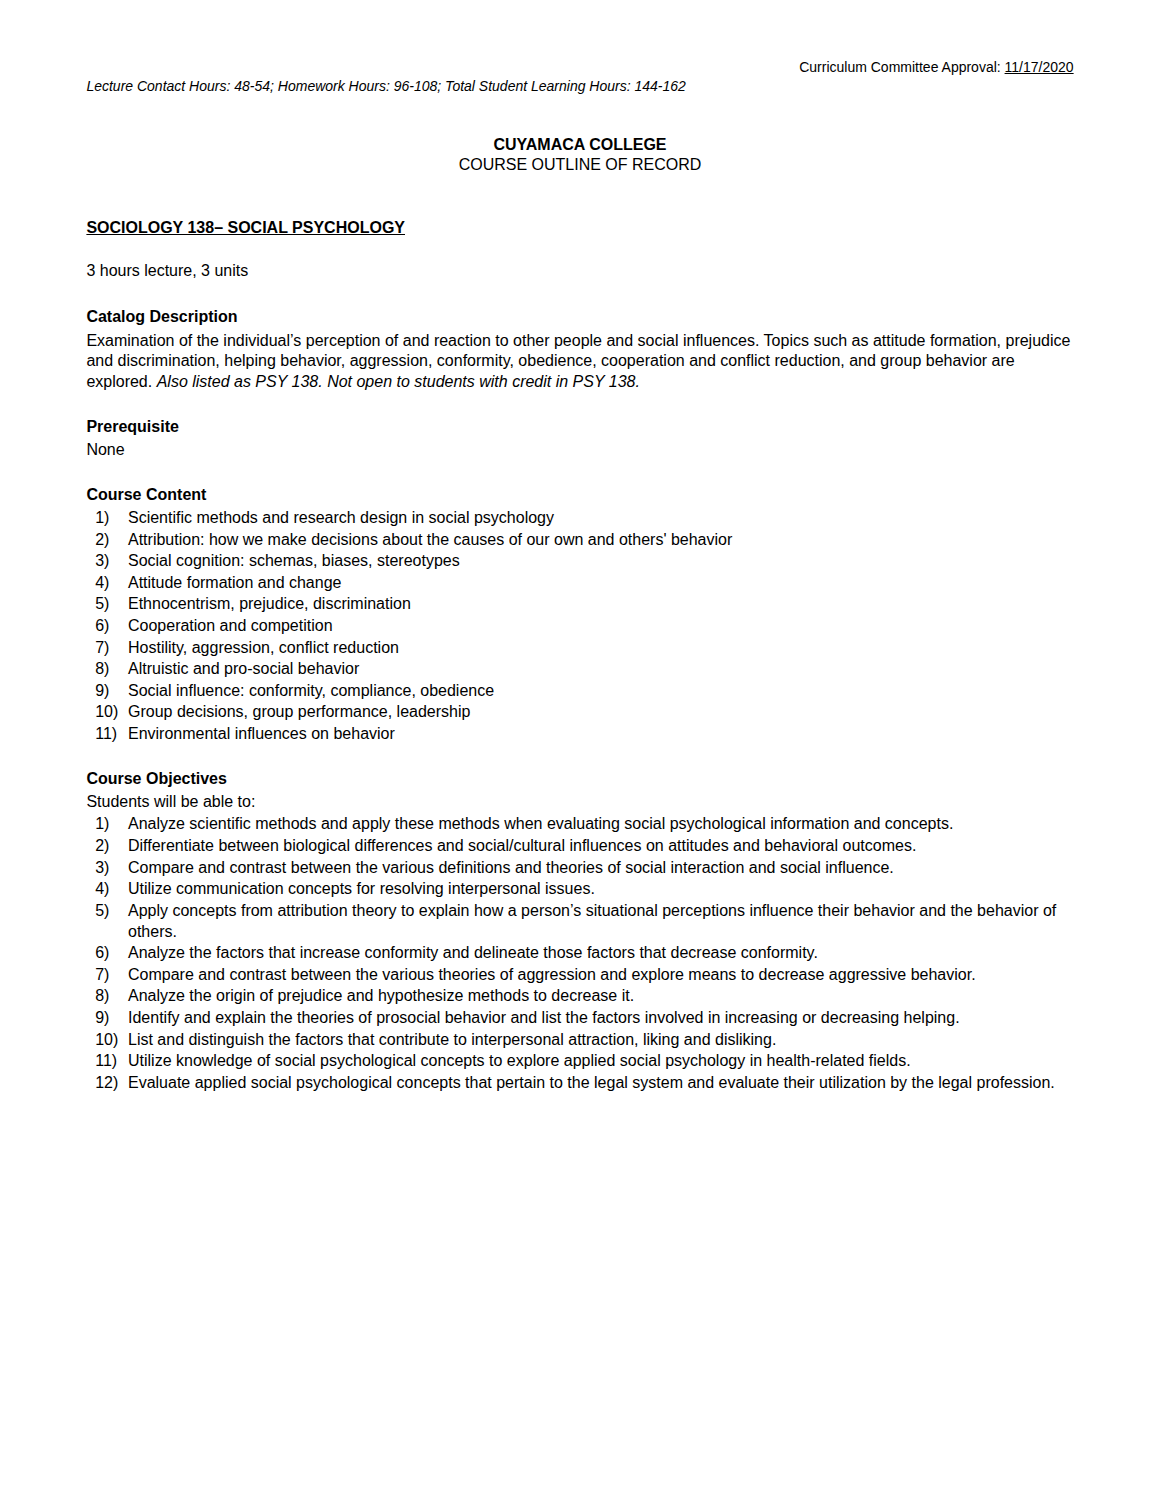Curriculum Committee Approval: 11/17/2020
Lecture Contact Hours: 48-54; Homework Hours: 96-108; Total Student Learning Hours: 144-162
CUYAMACA COLLEGE
COURSE OUTLINE OF RECORD
SOCIOLOGY 138– SOCIAL PSYCHOLOGY
3 hours lecture, 3 units
Catalog Description
Examination of the individual’s perception of and reaction to other people and social influences. Topics such as attitude formation, prejudice and discrimination, helping behavior, aggression, conformity, obedience, cooperation and conflict reduction, and group behavior are explored. Also listed as PSY 138. Not open to students with credit in PSY 138.
Prerequisite
None
Course Content
Scientific methods and research design in social psychology
Attribution: how we make decisions about the causes of our own and others' behavior
Social cognition: schemas, biases, stereotypes
Attitude formation and change
Ethnocentrism, prejudice, discrimination
Cooperation and competition
Hostility, aggression, conflict reduction
Altruistic and pro-social behavior
Social influence: conformity, compliance, obedience
Group decisions, group performance, leadership
Environmental influences on behavior
Course Objectives
Students will be able to:
Analyze scientific methods and apply these methods when evaluating social psychological information and concepts.
Differentiate between biological differences and social/cultural influences on attitudes and behavioral outcomes.
Compare and contrast between the various definitions and theories of social interaction and social influence.
Utilize communication concepts for resolving interpersonal issues.
Apply concepts from attribution theory to explain how a person’s situational perceptions influence their behavior and the behavior of others.
Analyze the factors that increase conformity and delineate those factors that decrease conformity.
Compare and contrast between the various theories of aggression and explore means to decrease aggressive behavior.
Analyze the origin of prejudice and hypothesize methods to decrease it.
Identify and explain the theories of prosocial behavior and list the factors involved in increasing or decreasing helping.
List and distinguish the factors that contribute to interpersonal attraction, liking and disliking.
Utilize knowledge of social psychological concepts to explore applied social psychology in health-related fields.
Evaluate applied social psychological concepts that pertain to the legal system and evaluate their utilization by the legal profession.